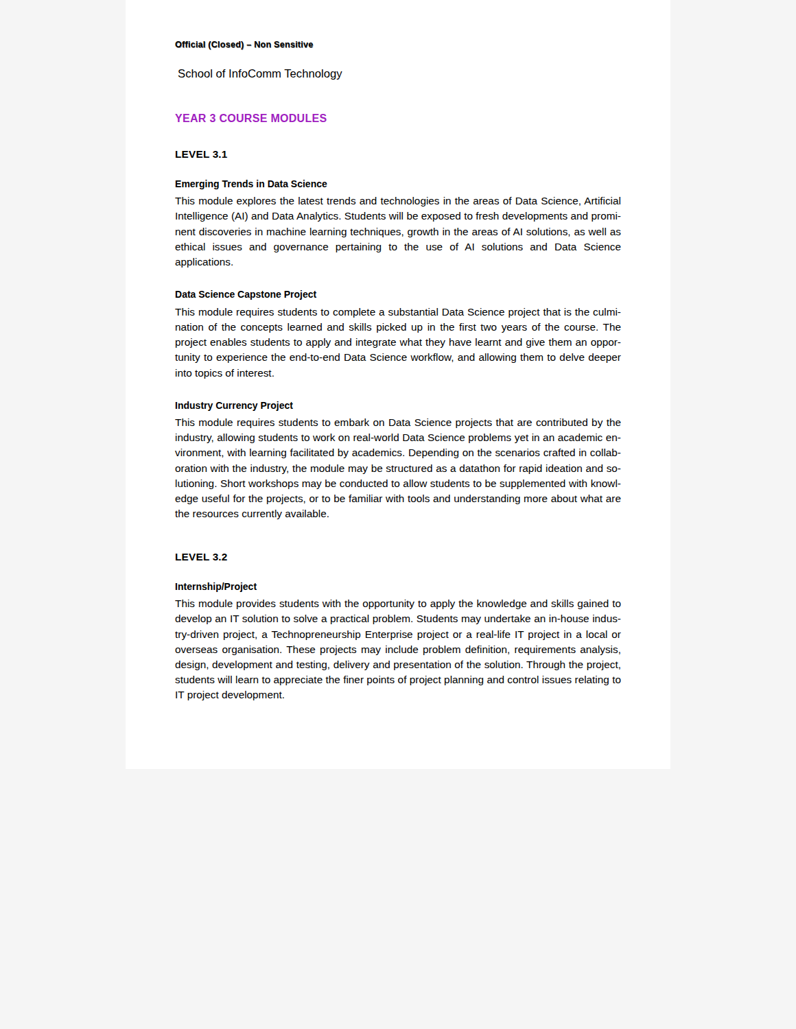Official (Closed) – Non Sensitive Official (Closed) – Non Sensitive
School of InfoComm Technology
YEAR 3 COURSE MODULES
LEVEL 3.1
Emerging Trends in Data Science
This module explores the latest trends and technologies in the areas of Data Science, Artificial Intelligence (AI) and Data Analytics. Students will be exposed to fresh developments and prominent discoveries in machine learning techniques, growth in the areas of AI solutions, as well as ethical issues and governance pertaining to the use of AI solutions and Data Science applications.
Data Science Capstone Project
This module requires students to complete a substantial Data Science project that is the culmination of the concepts learned and skills picked up in the first two years of the course. The project enables students to apply and integrate what they have learnt and give them an opportunity to experience the end-to-end Data Science workflow, and allowing them to delve deeper into topics of interest.
Industry Currency Project
This module requires students to embark on Data Science projects that are contributed by the industry, allowing students to work on real-world Data Science problems yet in an academic environment, with learning facilitated by academics. Depending on the scenarios crafted in collaboration with the industry, the module may be structured as a datathon for rapid ideation and solutioning. Short workshops may be conducted to allow students to be supplemented with knowledge useful for the projects, or to be familiar with tools and understanding more about what are the resources currently available.
LEVEL 3.2
Internship/Project
This module provides students with the opportunity to apply the knowledge and skills gained to develop an IT solution to solve a practical problem. Students may undertake an in-house industry-driven project, a Technopreneurship Enterprise project or a real-life IT project in a local or overseas organisation. These projects may include problem definition, requirements analysis, design, development and testing, delivery and presentation of the solution. Through the project, students will learn to appreciate the finer points of project planning and control issues relating to IT project development.